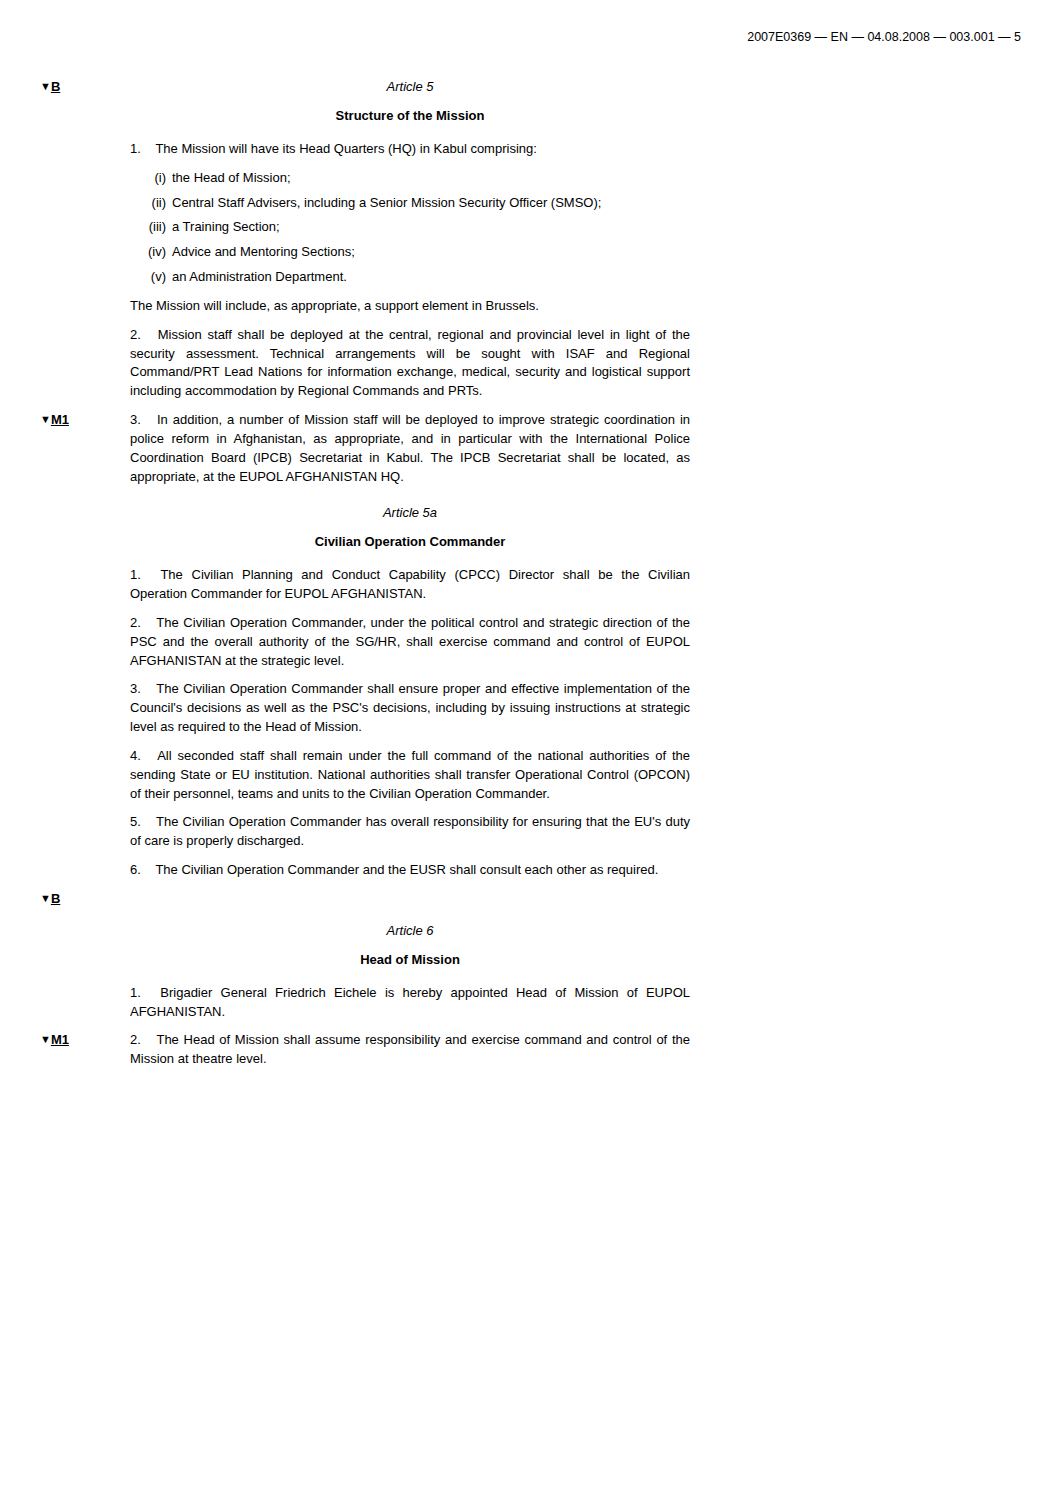2007E0369 — EN — 04.08.2008 — 003.001 — 5
▼B
Article 5
Structure of the Mission
1. The Mission will have its Head Quarters (HQ) in Kabul comprising:
(i) the Head of Mission;
(ii) Central Staff Advisers, including a Senior Mission Security Officer (SMSO);
(iii) a Training Section;
(iv) Advice and Mentoring Sections;
(v) an Administration Department.
The Mission will include, as appropriate, a support element in Brussels.
2. Mission staff shall be deployed at the central, regional and provincial level in light of the security assessment. Technical arrangements will be sought with ISAF and Regional Command/PRT Lead Nations for information exchange, medical, security and logistical support including accommodation by Regional Commands and PRTs.
▼M1
3. In addition, a number of Mission staff will be deployed to improve strategic coordination in police reform in Afghanistan, as appropriate, and in particular with the International Police Coordination Board (IPCB) Secretariat in Kabul. The IPCB Secretariat shall be located, as appropriate, at the EUPOL AFGHANISTAN HQ.
Article 5a
Civilian Operation Commander
1. The Civilian Planning and Conduct Capability (CPCC) Director shall be the Civilian Operation Commander for EUPOL AFGHANISTAN.
2. The Civilian Operation Commander, under the political control and strategic direction of the PSC and the overall authority of the SG/HR, shall exercise command and control of EUPOL AFGHANISTAN at the strategic level.
3. The Civilian Operation Commander shall ensure proper and effective implementation of the Council's decisions as well as the PSC's decisions, including by issuing instructions at strategic level as required to the Head of Mission.
4. All seconded staff shall remain under the full command of the national authorities of the sending State or EU institution. National authorities shall transfer Operational Control (OPCON) of their personnel, teams and units to the Civilian Operation Commander.
5. The Civilian Operation Commander has overall responsibility for ensuring that the EU's duty of care is properly discharged.
6. The Civilian Operation Commander and the EUSR shall consult each other as required.
▼B
Article 6
Head of Mission
1. Brigadier General Friedrich Eichele is hereby appointed Head of Mission of EUPOL AFGHANISTAN.
▼M1
2. The Head of Mission shall assume responsibility and exercise command and control of the Mission at theatre level.